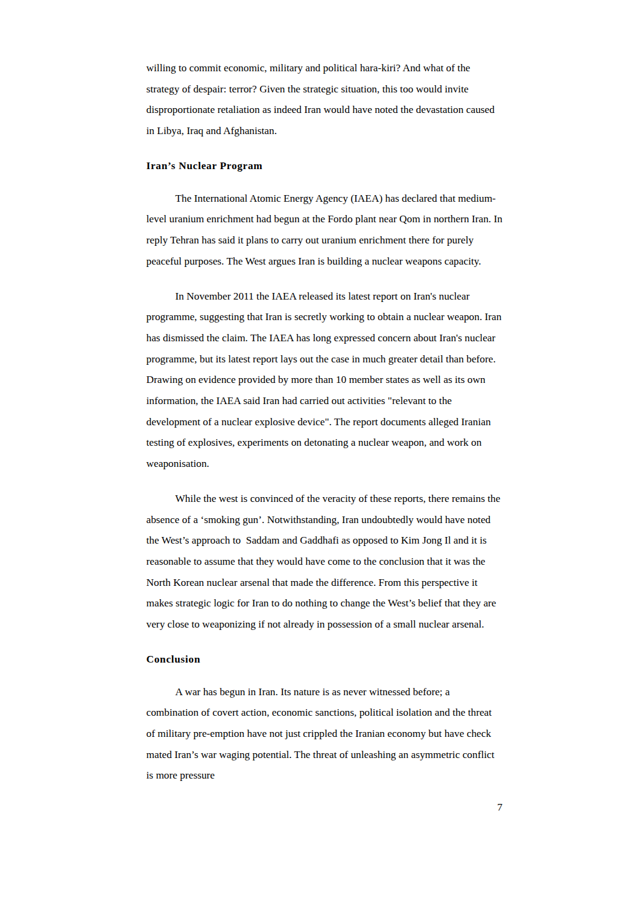willing to commit economic, military and political hara-kiri? And what of the strategy of despair: terror? Given the strategic situation, this too would invite disproportionate retaliation as indeed Iran would have noted the devastation caused in Libya, Iraq and Afghanistan.
Iran’s Nuclear Program
The International Atomic Energy Agency (IAEA) has declared that medium-level uranium enrichment had begun at the Fordo plant near Qom in northern Iran. In reply Tehran has said it plans to carry out uranium enrichment there for purely peaceful purposes. The West argues Iran is building a nuclear weapons capacity.
In November 2011 the IAEA released its latest report on Iran's nuclear programme, suggesting that Iran is secretly working to obtain a nuclear weapon. Iran has dismissed the claim. The IAEA has long expressed concern about Iran's nuclear programme, but its latest report lays out the case in much greater detail than before. Drawing on evidence provided by more than 10 member states as well as its own information, the IAEA said Iran had carried out activities "relevant to the development of a nuclear explosive device". The report documents alleged Iranian testing of explosives, experiments on detonating a nuclear weapon, and work on weaponisation.
While the west is convinced of the veracity of these reports, there remains the absence of a ‘smoking gun’. Notwithstanding, Iran undoubtedly would have noted the West’s approach to Saddam and Gaddhafi as opposed to Kim Jong Il and it is reasonable to assume that they would have come to the conclusion that it was the North Korean nuclear arsenal that made the difference. From this perspective it makes strategic logic for Iran to do nothing to change the West’s belief that they are very close to weaponizing if not already in possession of a small nuclear arsenal.
Conclusion
A war has begun in Iran. Its nature is as never witnessed before; a combination of covert action, economic sanctions, political isolation and the threat of military pre-emption have not just crippled the Iranian economy but have check mated Iran’s war waging potential. The threat of unleashing an asymmetric conflict is more pressure
7